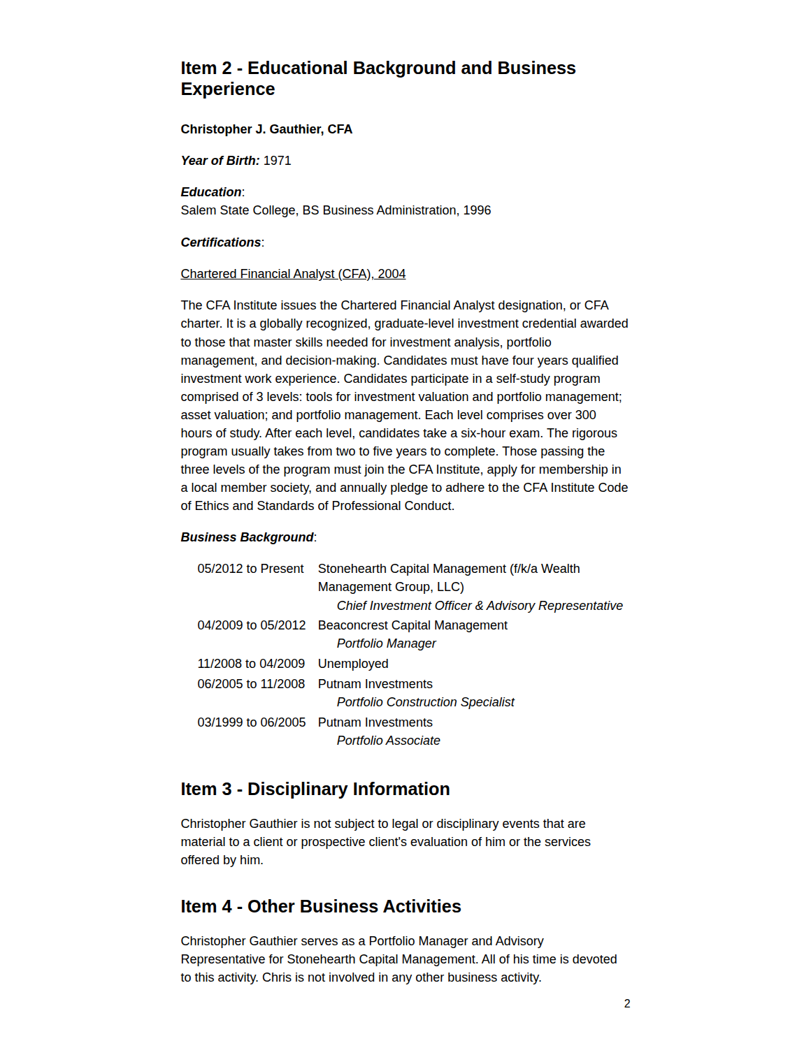Item 2 - Educational Background and Business Experience
Christopher J. Gauthier, CFA
Year of Birth: 1971
Education: Salem State College, BS Business Administration, 1996
Certifications:
Chartered Financial Analyst (CFA), 2004
The CFA Institute issues the Chartered Financial Analyst designation, or CFA charter. It is a globally recognized, graduate-level investment credential awarded to those that master skills needed for investment analysis, portfolio management, and decision-making. Candidates must have four years qualified investment work experience. Candidates participate in a self-study program comprised of 3 levels: tools for investment valuation and portfolio management; asset valuation; and portfolio management. Each level comprises over 300 hours of study. After each level, candidates take a six-hour exam. The rigorous program usually takes from two to five years to complete. Those passing the three levels of the program must join the CFA Institute, apply for membership in a local member society, and annually pledge to adhere to the CFA Institute Code of Ethics and Standards of Professional Conduct.
Business Background:
| 05/2012 to Present | Stonehearth Capital Management (f/k/a Wealth Management Group, LLC) Chief Investment Officer & Advisory Representative |
| 04/2009 to 05/2012 | Beaconcrest Capital Management Portfolio Manager |
| 11/2008 to 04/2009 | Unemployed |
| 06/2005 to 11/2008 | Putnam Investments Portfolio Construction Specialist |
| 03/1999 to 06/2005 | Putnam Investments Portfolio Associate |
Item 3 - Disciplinary Information
Christopher Gauthier is not subject to legal or disciplinary events that are material to a client or prospective client's evaluation of him or the services offered by him.
Item 4 - Other Business Activities
Christopher Gauthier serves as a Portfolio Manager and Advisory Representative for Stonehearth Capital Management. All of his time is devoted to this activity. Chris is not involved in any other business activity.
2